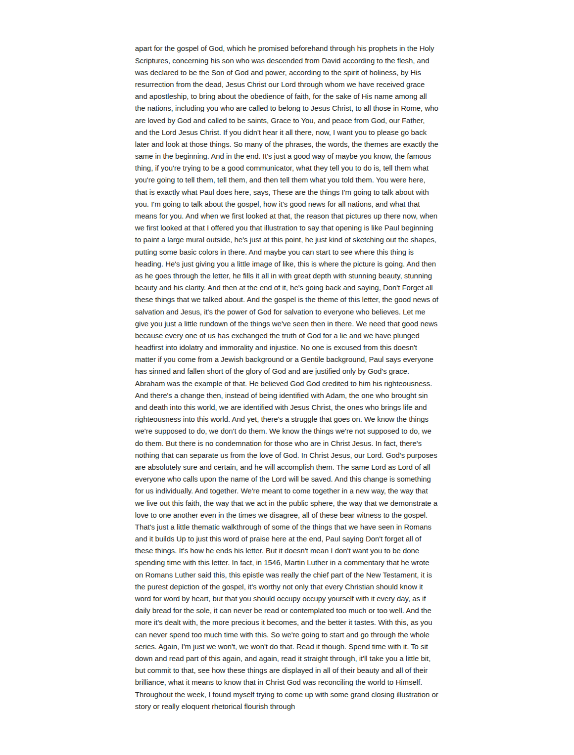apart for the gospel of God, which he promised beforehand through his prophets in the Holy Scriptures, concerning his son who was descended from David according to the flesh, and was declared to be the Son of God and power, according to the spirit of holiness, by His resurrection from the dead, Jesus Christ our Lord through whom we have received grace and apostleship, to bring about the obedience of faith, for the sake of His name among all the nations, including you who are called to belong to Jesus Christ, to all those in Rome, who are loved by God and called to be saints, Grace to You, and peace from God, our Father, and the Lord Jesus Christ. If you didn't hear it all there, now, I want you to please go back later and look at those things. So many of the phrases, the words, the themes are exactly the same in the beginning. And in the end. It's just a good way of maybe you know, the famous thing, if you're trying to be a good communicator, what they tell you to do is, tell them what you're going to tell them, tell them, and then tell them what you told them. You were here, that is exactly what Paul does here, says, These are the things I'm going to talk about with you. I'm going to talk about the gospel, how it's good news for all nations, and what that means for you. And when we first looked at that, the reason that pictures up there now, when we first looked at that I offered you that illustration to say that opening is like Paul beginning to paint a large mural outside, he's just at this point, he just kind of sketching out the shapes, putting some basic colors in there. And maybe you can start to see where this thing is heading. He's just giving you a little image of like, this is where the picture is going. And then as he goes through the letter, he fills it all in with great depth with stunning beauty, stunning beauty and his clarity. And then at the end of it, he's going back and saying, Don't Forget all these things that we talked about. And the gospel is the theme of this letter, the good news of salvation and Jesus, it's the power of God for salvation to everyone who believes. Let me give you just a little rundown of the things we've seen then in there. We need that good news because every one of us has exchanged the truth of God for a lie and we have plunged headfirst into idolatry and immorality and injustice. No one is excused from this doesn't matter if you come from a Jewish background or a Gentile background, Paul says everyone has sinned and fallen short of the glory of God and are justified only by God's grace. Abraham was the example of that. He believed God God credited to him his righteousness. And there's a change then, instead of being identified with Adam, the one who brought sin and death into this world, we are identified with Jesus Christ, the ones who brings life and righteousness into this world. And yet, there's a struggle that goes on. We know the things we're supposed to do, we don't do them. We know the things we're not supposed to do, we do them. But there is no condemnation for those who are in Christ Jesus. In fact, there's nothing that can separate us from the love of God. In Christ Jesus, our Lord. God's purposes are absolutely sure and certain, and he will accomplish them. The same Lord as Lord of all everyone who calls upon the name of the Lord will be saved. And this change is something for us individually. And together. We're meant to come together in a new way, the way that we live out this faith, the way that we act in the public sphere, the way that we demonstrate a love to one another even in the times we disagree, all of these bear witness to the gospel. That's just a little thematic walkthrough of some of the things that we have seen in Romans and it builds Up to just this word of praise here at the end, Paul saying Don't forget all of these things. It's how he ends his letter. But it doesn't mean I don't want you to be done spending time with this letter. In fact, in 1546, Martin Luther in a commentary that he wrote on Romans Luther said this, this epistle was really the chief part of the New Testament, it is the purest depiction of the gospel, it's worthy not only that every Christian should know it word for word by heart, but that you should occupy occupy yourself with it every day, as if daily bread for the sole, it can never be read or contemplated too much or too well. And the more it's dealt with, the more precious it becomes, and the better it tastes. With this, as you can never spend too much time with this. So we're going to start and go through the whole series. Again, I'm just we won't, we won't do that. Read it though. Spend time with it. To sit down and read part of this again, and again, read it straight through, it'll take you a little bit, but commit to that, see how these things are displayed in all of their beauty and all of their brilliance, what it means to know that in Christ God was reconciling the world to Himself. Throughout the week, I found myself trying to come up with some grand closing illustration or story or really eloquent rhetorical flourish through